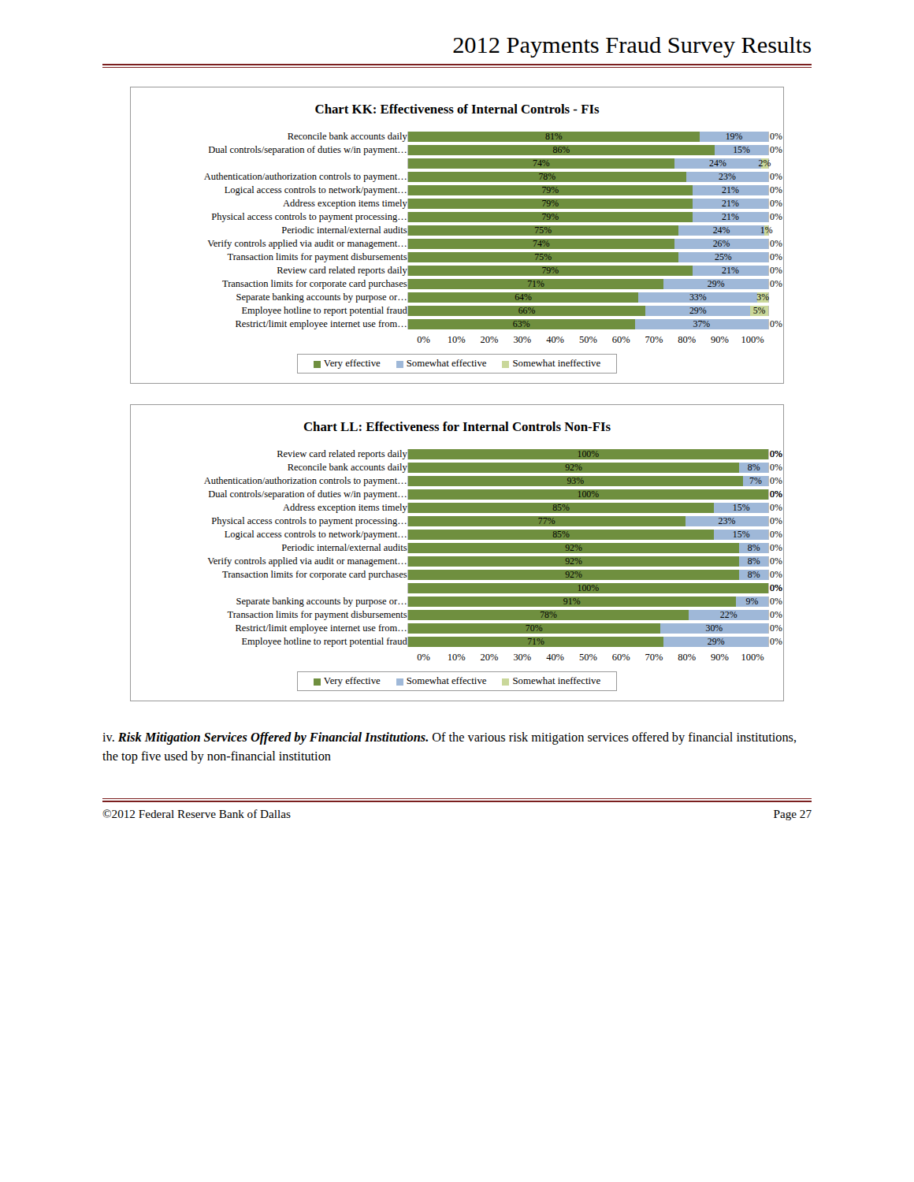2012 Payments Fraud Survey Results
Chart KK: Effectiveness of Internal Controls - FIs
| Reconcile bank accounts daily | 81% 19% 0% |
| Dual controls/separation of duties w/in payment… | 86% 15% 0% |
| | 74% 24% 2% |
| Authentication/authorization controls to payment… | 78% 23% 0% |
| Logical access controls to network/payment… | 79% 21% 0% |
| Address exception items timely | 79% 21% 0% |
| Physical access controls to payment processing… | 79% 21% 0% |
| Periodic internal/external audits | 75% 24% 1% |
| Verify controls applied via audit or management… | 74% 26% 0% |
| Transaction limits for payment disbursements | 75% 25% 0% |
| Review card related reports daily | 79% 21% 0% |
| Transaction limits for corporate card purchases | 71% 29% 0% |
| Separate banking accounts by purpose or… | 64% 33% 3% |
| Employee hotline to report potential fraud | 66% 29% 5% |
| Restrict/limit employee internet use from… | 63% 37% 0% |
0% 10% 20% 30% 40% 50% 60% 70% 80% 90% 100%
Very effective Somewhat effective Somewhat ineffective
Chart LL: Effectiveness for Internal Controls Non-FIs
| Review card related reports daily | 100% 0% 0% |
| Reconcile bank accounts daily | 92% 8% 0% |
| Authentication/authorization controls to payment… | 93% 7% 0% |
| Dual controls/separation of duties w/in payment… | 100% 0% 0% |
| Address exception items timely | 85% 15% 0% |
| Physical access controls to payment processing… | 77% 23% 0% |
| Logical access controls to network/payment… | 85% 15% 0% |
| Periodic internal/external audits | 92% 8% 0% |
| Verify controls applied via audit or management… | 92% 8% 0% |
| Transaction limits for corporate card purchases | 92% 8% 0% |
| | 100% 0% 0% |
| Separate banking accounts by purpose or… | 91% 9% 0% |
| Transaction limits for payment disbursements | 78% 22% 0% |
| Restrict/limit employee internet use from… | 70% 30% 0% |
| Employee hotline to report potential fraud | 71% 29% 0% |
0% 10% 20% 30% 40% 50% 60% 70% 80% 90% 100%
Very effective Somewhat effective Somewhat ineffective
iv. Risk Mitigation Services Offered by Financial Institutions. Of the various risk mitigation services offered by financial institutions, the top five used by non-financial institution
©2012 Federal Reserve Bank of Dallas Page 27